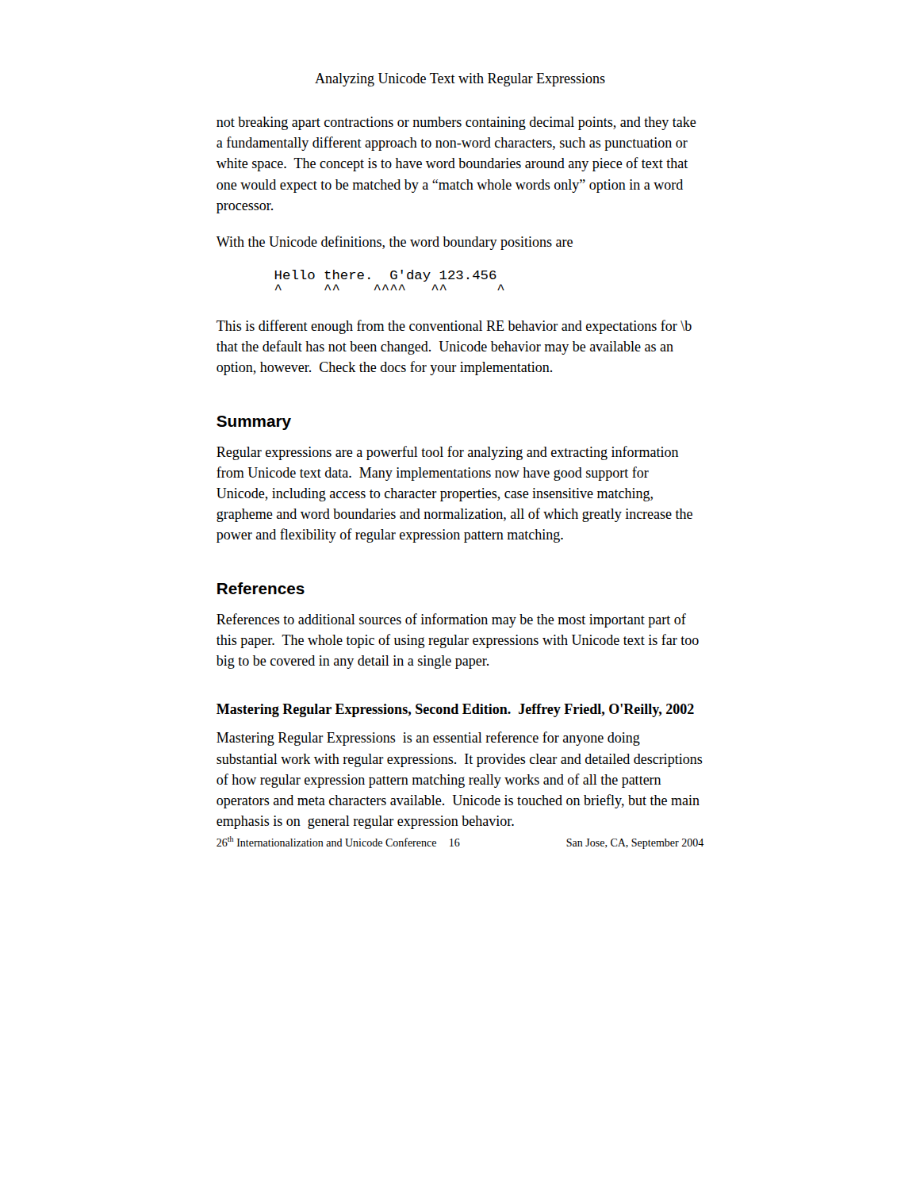Analyzing Unicode Text with Regular Expressions
not breaking apart contractions or numbers containing decimal points, and they take a fundamentally different approach to non-word characters, such as punctuation or white space. The concept is to have word boundaries around any piece of text that one would expect to be matched by a “match whole words only” option in a word processor.
With the Unicode definitions, the word boundary positions are
Hello there.  G'day 123.456
^     ^^    ^^^^   ^^      ^
This is different enough from the conventional RE behavior and expectations for \b that the default has not been changed. Unicode behavior may be available as an option, however. Check the docs for your implementation.
Summary
Regular expressions are a powerful tool for analyzing and extracting information from Unicode text data. Many implementations now have good support for Unicode, including access to character properties, case insensitive matching, grapheme and word boundaries and normalization, all of which greatly increase the power and flexibility of regular expression pattern matching.
References
References to additional sources of information may be the most important part of this paper. The whole topic of using regular expressions with Unicode text is far too big to be covered in any detail in a single paper.
Mastering Regular Expressions, Second Edition. Jeffrey Friedl, O'Reilly, 2002
Mastering Regular Expressions is an essential reference for anyone doing substantial work with regular expressions. It provides clear and detailed descriptions of how regular expression pattern matching really works and of all the pattern operators and meta characters available. Unicode is touched on briefly, but the main emphasis is on general regular expression behavior.
26th Internationalization and Unicode Conference 16 San Jose, CA, September 2004